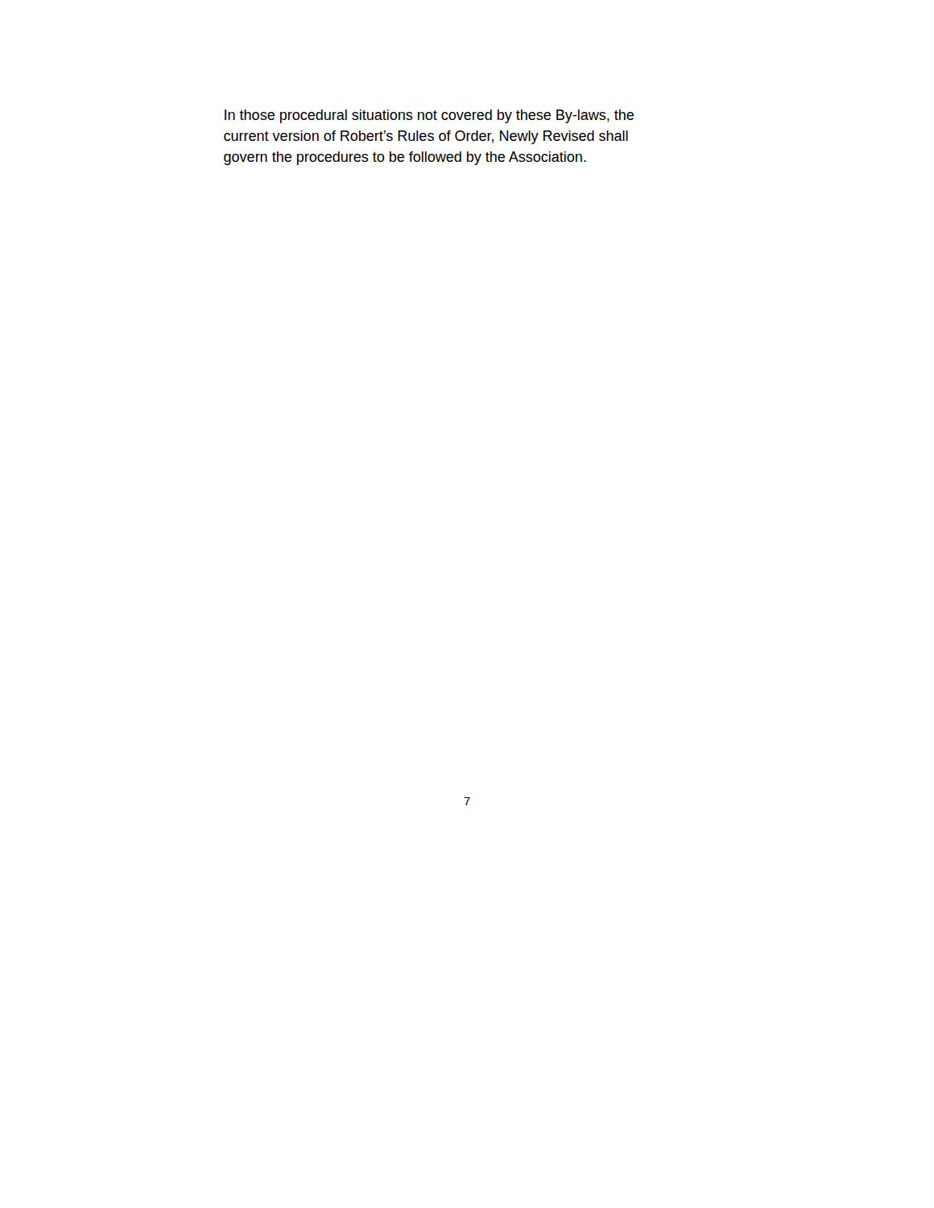In those procedural situations not covered by these By-laws, the current version of Robert’s Rules of Order, Newly Revised shall govern the procedures to be followed by the Association.
7